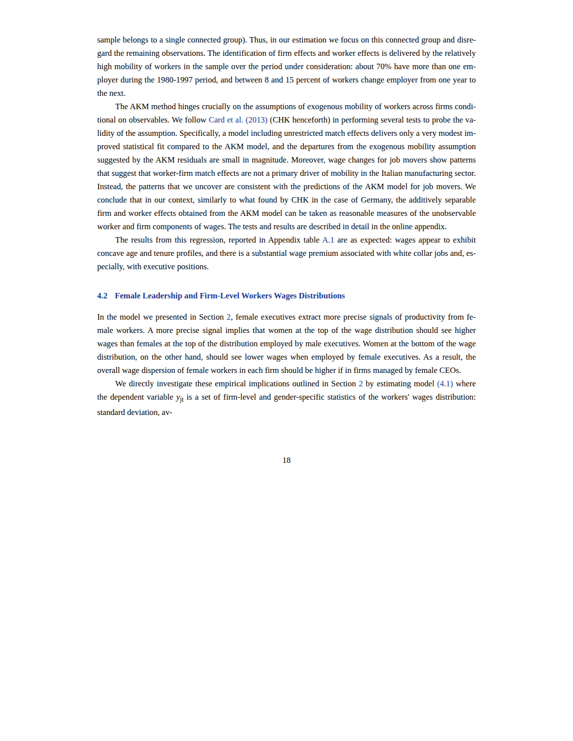sample belongs to a single connected group). Thus, in our estimation we focus on this connected group and disregard the remaining observations. The identification of firm effects and worker effects is delivered by the relatively high mobility of workers in the sample over the period under consideration: about 70% have more than one employer during the 1980-1997 period, and between 8 and 15 percent of workers change employer from one year to the next.
The AKM method hinges crucially on the assumptions of exogenous mobility of workers across firms conditional on observables. We follow Card et al. (2013) (CHK henceforth) in performing several tests to probe the validity of the assumption. Specifically, a model including unrestricted match effects delivers only a very modest improved statistical fit compared to the AKM model, and the departures from the exogenous mobility assumption suggested by the AKM residuals are small in magnitude. Moreover, wage changes for job movers show patterns that suggest that worker-firm match effects are not a primary driver of mobility in the Italian manufacturing sector. Instead, the patterns that we uncover are consistent with the predictions of the AKM model for job movers. We conclude that in our context, similarly to what found by CHK in the case of Germany, the additively separable firm and worker effects obtained from the AKM model can be taken as reasonable measures of the unobservable worker and firm components of wages. The tests and results are described in detail in the online appendix.
The results from this regression, reported in Appendix table A.1 are as expected: wages appear to exhibit concave age and tenure profiles, and there is a substantial wage premium associated with white collar jobs and, especially, with executive positions.
4.2 Female Leadership and Firm-Level Workers Wages Distributions
In the model we presented in Section 2, female executives extract more precise signals of productivity from female workers. A more precise signal implies that women at the top of the wage distribution should see higher wages than females at the top of the distribution employed by male executives. Women at the bottom of the wage distribution, on the other hand, should see lower wages when employed by female executives. As a result, the overall wage dispersion of female workers in each firm should be higher if in firms managed by female CEOs.
We directly investigate these empirical implications outlined in Section 2 by estimating model (4.1) where the dependent variable yjt is a set of firm-level and gender-specific statistics of the workers' wages distribution: standard deviation, av-
18